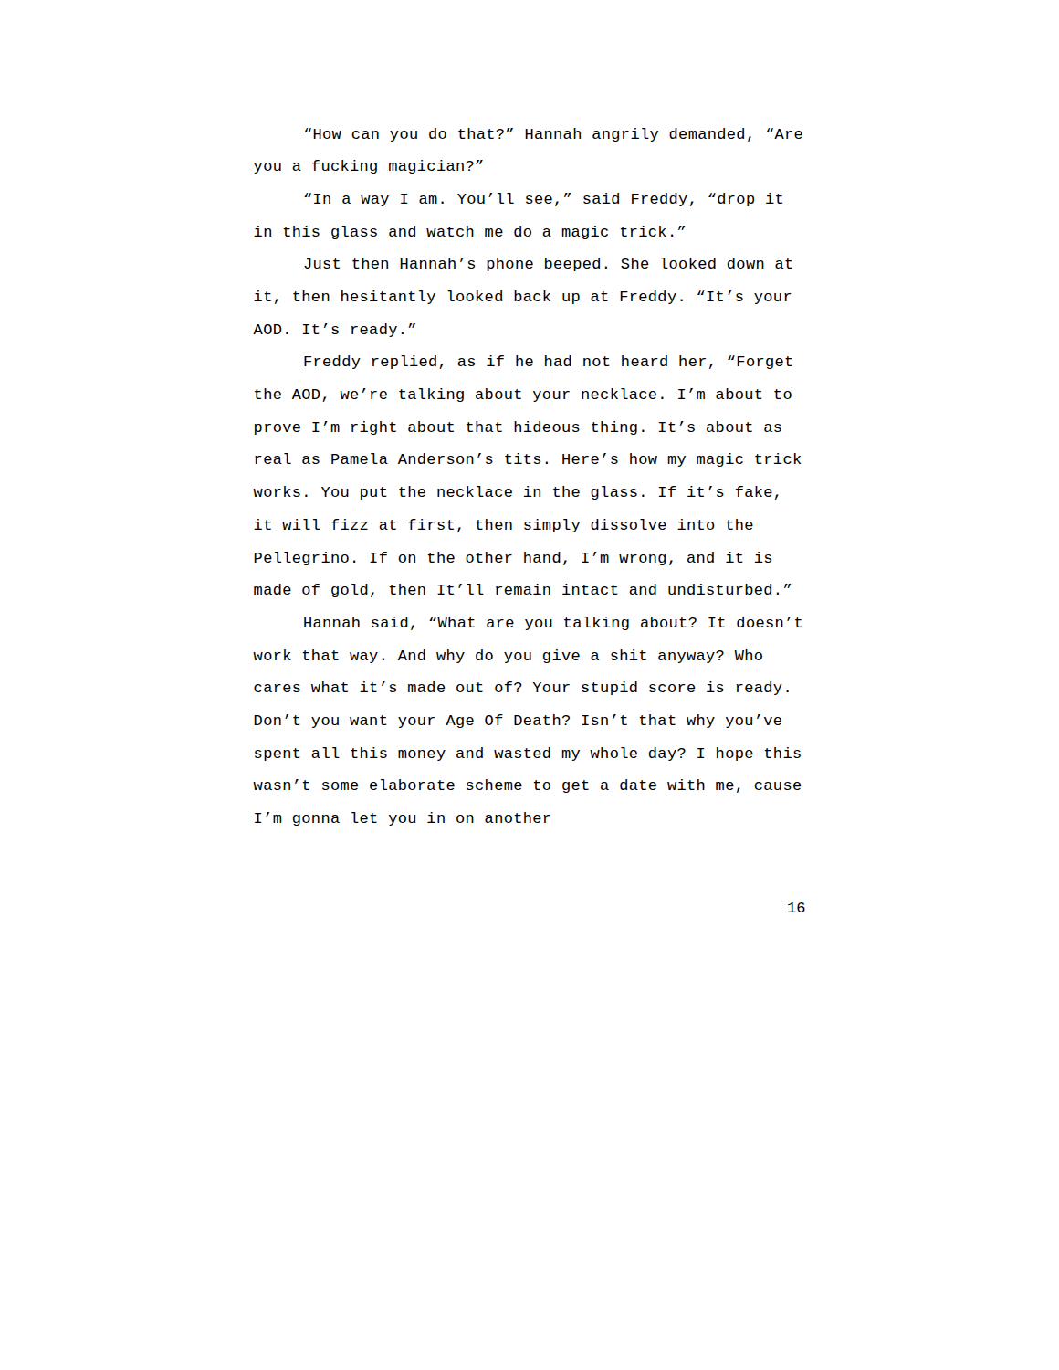“How can you do that?” Hannah angrily demanded, “Are you a fucking magician?”
“In a way I am. You’ll see,” said Freddy, “drop it in this glass and watch me do a magic trick.”
Just then Hannah’s phone beeped. She looked down at it, then hesitantly looked back up at Freddy. “It’s your AOD. It’s ready.”
Freddy replied, as if he had not heard her, “Forget the AOD, we’re talking about your necklace. I’m about to prove I’m right about that hideous thing. It’s about as real as Pamela Anderson’s tits. Here’s how my magic trick works. You put the necklace in the glass. If it’s fake, it will fizz at first, then simply dissolve into the Pellegrino. If on the other hand, I’m wrong, and it is made of gold, then It’ll remain intact and undisturbed.”
Hannah said, “What are you talking about? It doesn’t work that way. And why do you give a shit anyway? Who cares what it’s made out of? Your stupid score is ready. Don’t you want your Age Of Death? Isn’t that why you’ve spent all this money and wasted my whole day? I hope this wasn’t some elaborate scheme to get a date with me, cause I’m gonna let you in on another
16